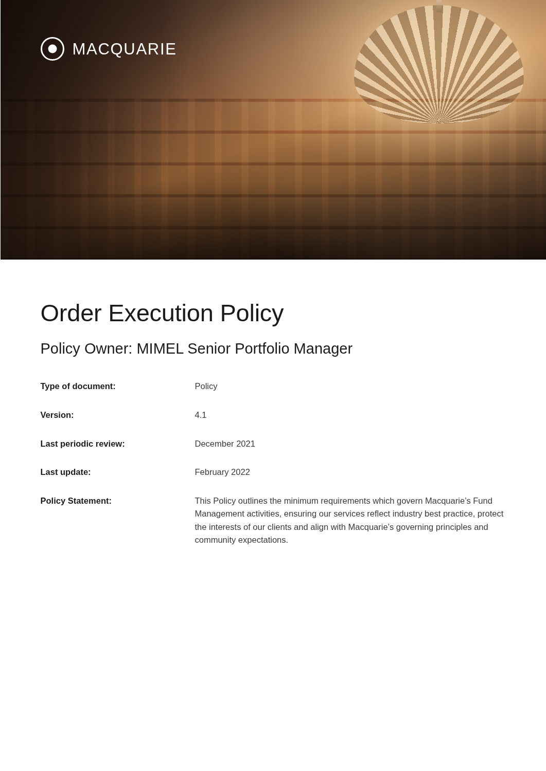MACQUARIE
Order Execution Policy
Policy Owner: MIMEL Senior Portfolio Manager
| Type of document: | Policy |
| Version: | 4.1 |
| Last periodic review: | December 2021 |
| Last update: | February 2022 |
| Policy Statement: | This Policy outlines the minimum requirements which govern Macquarie’s Fund Management activities, ensuring our services reflect industry best practice, protect the interests of our clients and align with Macquarie’s governing principles and community expectations. |